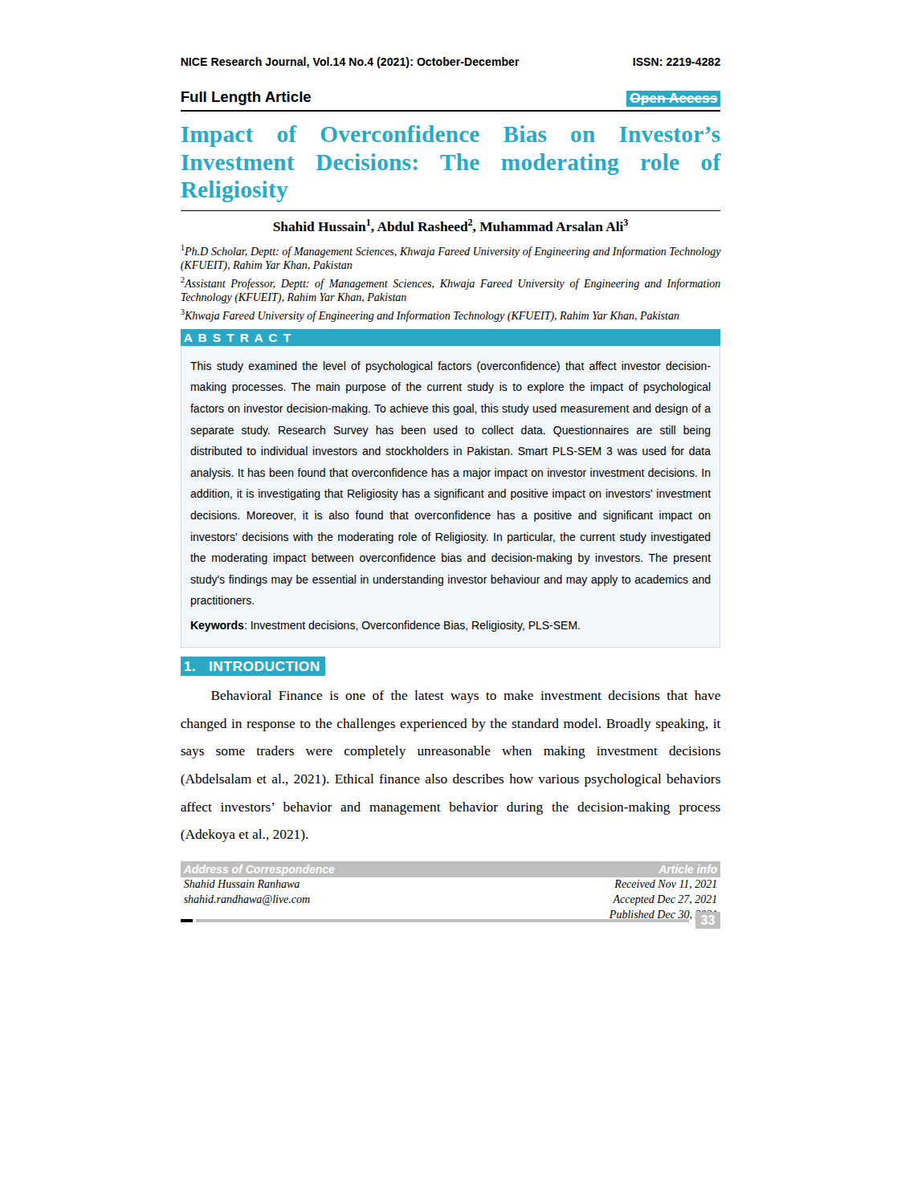NICE Research Journal, Vol.14 No.4 (2021): October-December
ISSN: 2219-4282
Full Length Article
Open Access
Impact of Overconfidence Bias on Investor’s Investment Decisions: The moderating role of Religiosity
Shahid Hussain1, Abdul Rasheed2, Muhammad Arsalan Ali3
1Ph.D Scholar, Deptt: of Management Sciences, Khwaja Fareed University of Engineering and Information Technology (KFUEIT), Rahim Yar Khan, Pakistan
2Assistant Professor, Deptt: of Management Sciences, Khwaja Fareed University of Engineering and Information Technology (KFUEIT), Rahim Yar Khan, Pakistan
3Khwaja Fareed University of Engineering and Information Technology (KFUEIT), Rahim Yar Khan, Pakistan
A B S T R A C T
This study examined the level of psychological factors (overconfidence) that affect investor decision-making processes. The main purpose of the current study is to explore the impact of psychological factors on investor decision-making. To achieve this goal, this study used measurement and design of a separate study. Research Survey has been used to collect data. Questionnaires are still being distributed to individual investors and stockholders in Pakistan. Smart PLS-SEM 3 was used for data analysis. It has been found that overconfidence has a major impact on investor investment decisions. In addition, it is investigating that Religiosity has a significant and positive impact on investors' investment decisions. Moreover, it is also found that overconfidence has a positive and significant impact on investors' decisions with the moderating role of Religiosity. In particular, the current study investigated the moderating impact between overconfidence bias and decision-making by investors. The present study's findings may be essential in understanding investor behaviour and may apply to academics and practitioners.
Keywords: Investment decisions, Overconfidence Bias, Religiosity, PLS-SEM.
1. INTRODUCTION
Behavioral Finance is one of the latest ways to make investment decisions that have changed in response to the challenges experienced by the standard model. Broadly speaking, it says some traders were completely unreasonable when making investment decisions (Abdelsalam et al., 2021). Ethical finance also describes how various psychological behaviors affect investors’ behavior and management behavior during the decision-making process (Adekoya et al., 2021).
| Address of Correspondence | Article info |
| --- | --- |
| Shahid Hussain Ranhawa shahid.randhawa@live.com | Received Nov 11, 2021 Accepted Dec 27, 2021 Published Dec 30, 2021 |
33